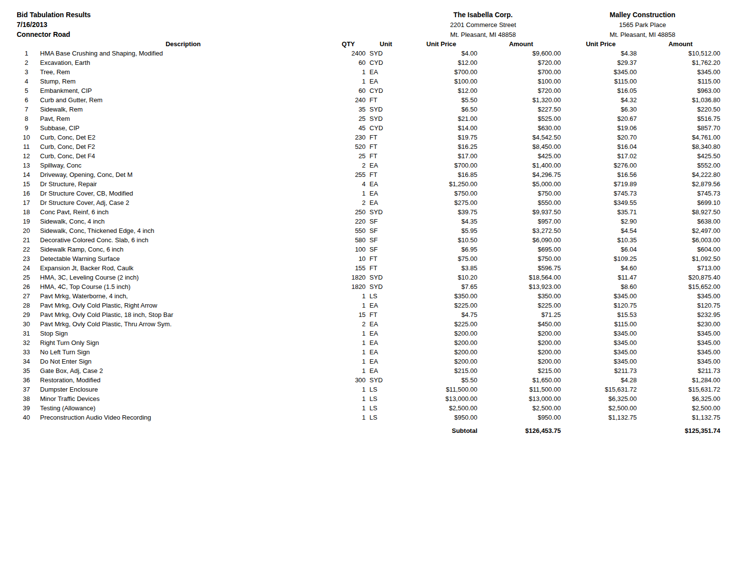| Bid Tabulation Results | | | The Isabella Corp. | Malley Construction |
| 7/16/2013 | | | 2201 Commerce Street | 1565 Park Place |
| Connector Road | | | Mt. Pleasant, MI 48858 | Mt. Pleasant, MI 48858 |
| | Description | QTY | Unit | Unit Price | Amount | Unit Price | Amount |
| 1 | HMA Base Crushing and Shaping, Modified | 2400 | SYD | $4.00 | $9,600.00 | $4.38 | $10,512.00 |
| 2 | Excavation, Earth | 60 | CYD | $12.00 | $720.00 | $29.37 | $1,762.20 |
| 3 | Tree, Rem | 1 | EA | $700.00 | $700.00 | $345.00 | $345.00 |
| 4 | Stump, Rem | 1 | EA | $100.00 | $100.00 | $115.00 | $115.00 |
| 5 | Embankment, CIP | 60 | CYD | $12.00 | $720.00 | $16.05 | $963.00 |
| 6 | Curb and Gutter, Rem | 240 | FT | $5.50 | $1,320.00 | $4.32 | $1,036.80 |
| 7 | Sidewalk, Rem | 35 | SYD | $6.50 | $227.50 | $6.30 | $220.50 |
| 8 | Pavt, Rem | 25 | SYD | $21.00 | $525.00 | $20.67 | $516.75 |
| 9 | Subbase, CIP | 45 | CYD | $14.00 | $630.00 | $19.06 | $857.70 |
| 10 | Curb, Conc, Det E2 | 230 | FT | $19.75 | $4,542.50 | $20.70 | $4,761.00 |
| 11 | Curb, Conc, Det F2 | 520 | FT | $16.25 | $8,450.00 | $16.04 | $8,340.80 |
| 12 | Curb, Conc, Det F4 | 25 | FT | $17.00 | $425.00 | $17.02 | $425.50 |
| 13 | Spillway, Conc | 2 | EA | $700.00 | $1,400.00 | $276.00 | $552.00 |
| 14 | Driveway, Opening, Conc, Det M | 255 | FT | $16.85 | $4,296.75 | $16.56 | $4,222.80 |
| 15 | Dr Structure, Repair | 4 | EA | $1,250.00 | $5,000.00 | $719.89 | $2,879.56 |
| 16 | Dr Structure Cover, CB, Modified | 1 | EA | $750.00 | $750.00 | $745.73 | $745.73 |
| 17 | Dr Structure Cover, Adj, Case 2 | 2 | EA | $275.00 | $550.00 | $349.55 | $699.10 |
| 18 | Conc Pavt, Reinf, 6 inch | 250 | SYD | $39.75 | $9,937.50 | $35.71 | $8,927.50 |
| 19 | Sidewalk, Conc, 4 inch | 220 | SF | $4.35 | $957.00 | $2.90 | $638.00 |
| 20 | Sidewalk, Conc, Thickened Edge, 4 inch | 550 | SF | $5.95 | $3,272.50 | $4.54 | $2,497.00 |
| 21 | Decorative Colored Conc. Slab, 6 inch | 580 | SF | $10.50 | $6,090.00 | $10.35 | $6,003.00 |
| 22 | Sidewalk Ramp, Conc, 6 inch | 100 | SF | $6.95 | $695.00 | $6.04 | $604.00 |
| 23 | Detectable Warning Surface | 10 | FT | $75.00 | $750.00 | $109.25 | $1,092.50 |
| 24 | Expansion Jt, Backer Rod, Caulk | 155 | FT | $3.85 | $596.75 | $4.60 | $713.00 |
| 25 | HMA, 3C, Leveling Course (2 inch) | 1820 | SYD | $10.20 | $18,564.00 | $11.47 | $20,875.40 |
| 26 | HMA, 4C, Top Course (1.5 inch) | 1820 | SYD | $7.65 | $13,923.00 | $8.60 | $15,652.00 |
| 27 | Pavt Mrkg, Waterborne, 4 inch, | 1 | LS | $350.00 | $350.00 | $345.00 | $345.00 |
| 28 | Pavt Mrkg, Ovly Cold Plastic, Right Arrow | 1 | EA | $225.00 | $225.00 | $120.75 | $120.75 |
| 29 | Pavt Mrkg, Ovly Cold Plastic, 18 inch, Stop Bar | 15 | FT | $4.75 | $71.25 | $15.53 | $232.95 |
| 30 | Pavt Mrkg, Ovly Cold Plastic, Thru Arrow Sym. | 2 | EA | $225.00 | $450.00 | $115.00 | $230.00 |
| 31 | Stop Sign | 1 | EA | $200.00 | $200.00 | $345.00 | $345.00 |
| 32 | Right Turn Only Sign | 1 | EA | $200.00 | $200.00 | $345.00 | $345.00 |
| 33 | No Left Turn Sign | 1 | EA | $200.00 | $200.00 | $345.00 | $345.00 |
| 34 | Do Not Enter Sign | 1 | EA | $200.00 | $200.00 | $345.00 | $345.00 |
| 35 | Gate Box, Adj, Case 2 | 1 | EA | $215.00 | $215.00 | $211.73 | $211.73 |
| 36 | Restoration, Modified | 300 | SYD | $5.50 | $1,650.00 | $4.28 | $1,284.00 |
| 37 | Dumpster Enclosure | 1 | LS | $11,500.00 | $11,500.00 | $15,631.72 | $15,631.72 |
| 38 | Minor Traffic Devices | 1 | LS | $13,000.00 | $13,000.00 | $6,325.00 | $6,325.00 |
| 39 | Testing (Allowance) | 1 | LS | $2,500.00 | $2,500.00 | $2,500.00 | $2,500.00 |
| 40 | Preconstruction Audio Video Recording | 1 | LS | $950.00 | $950.00 | $1,132.75 | $1,132.75 |
| | | | | Subtotal | $126,453.75 | | $125,351.74 |